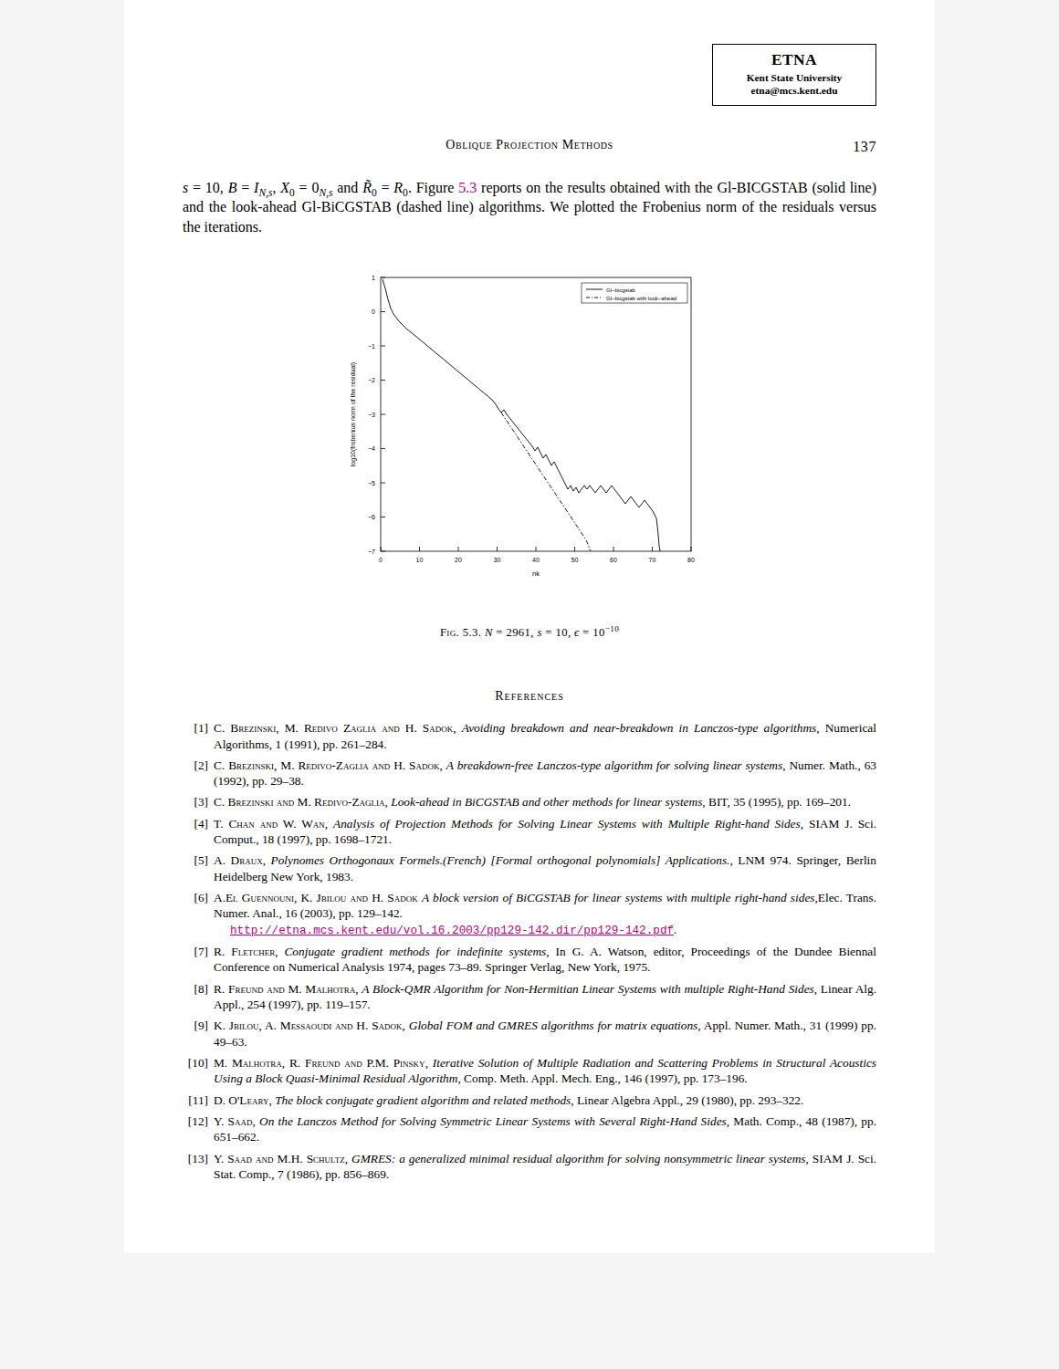ETNA Kent State University etna@mcs.kent.edu
Oblique Projection Methods 137
s = 10, B = IN,s, X0 = 0N,s and R̃0 = R0. Figure 5.3 reports on the results obtained with the Gl-BICGSTAB (solid line) and the look-ahead Gl-BiCGSTAB (dashed line) algorithms. We plotted the Frobenius norm of the residuals versus the iterations.
1 0 −1 −2 −3 −4 −5 −6 −7 0 10 20 30 40 50 60 70 80 nk log10(frobenius norm of the residual) Gl−bicgstab Gl−bicgstab with look−ahead
Fig. 5.3. N = 2961, s = 10, ϵ = 10−10
References
[1] C. Brezinski, M. Redivo Zaglia and H. Sadok, Avoiding breakdown and near-breakdown in Lanczos-type algorithms, Numerical Algorithms, 1 (1991), pp. 261–284.
[2] C. Brezinski, M. Redivo-Zaglia and H. Sadok, A breakdown-free Lanczos-type algorithm for solving linear systems, Numer. Math., 63 (1992), pp. 29–38.
[3] C. Brezinski and M. Redivo-Zaglia, Look-ahead in BiCGSTAB and other methods for linear systems, BIT, 35 (1995), pp. 169–201.
[4] T. Chan and W. Wan, Analysis of Projection Methods for Solving Linear Systems with Multiple Right-hand Sides, SIAM J. Sci. Comput., 18 (1997), pp. 1698–1721.
[5] A. Draux, Polynomes Orthogonaux Formels.(French) [Formal orthogonal polynomials] Applications., LNM 974. Springer, Berlin Heidelberg New York, 1983.
[6] A.El Guennouni, K. Jbilou and H. Sadok A block version of BiCGSTAB for linear systems with multiple right-hand sides,Elec. Trans. Numer. Anal., 16 (2003), pp. 129–142. http://etna.mcs.kent.edu/vol.16.2003/pp129-142.dir/pp129-142.pdf.
[7] R. Fletcher, Conjugate gradient methods for indefinite systems, In G. A. Watson, editor, Proceedings of the Dundee Biennal Conference on Numerical Analysis 1974, pages 73–89. Springer Verlag, New York, 1975.
[8] R. Freund and M. Malhotra, A Block-QMR Algorithm for Non-Hermitian Linear Systems with multiple Right-Hand Sides, Linear Alg. Appl., 254 (1997), pp. 119–157.
[9] K. Jbilou, A. Messaoudi and H. Sadok, Global FOM and GMRES algorithms for matrix equations, Appl. Numer. Math., 31 (1999) pp. 49–63.
[10] M. Malhotra, R. Freund and P.M. Pinsky, Iterative Solution of Multiple Radiation and Scattering Problems in Structural Acoustics Using a Block Quasi-Minimal Residual Algorithm, Comp. Meth. Appl. Mech. Eng., 146 (1997), pp. 173–196.
[11] D. O'Leary, The block conjugate gradient algorithm and related methods, Linear Algebra Appl., 29 (1980), pp. 293–322.
[12] Y. Saad, On the Lanczos Method for Solving Symmetric Linear Systems with Several Right-Hand Sides, Math. Comp., 48 (1987), pp. 651–662.
[13] Y. Saad and M.H. Schultz, GMRES: a generalized minimal residual algorithm for solving nonsymmetric linear systems, SIAM J. Sci. Stat. Comp., 7 (1986), pp. 856–869.